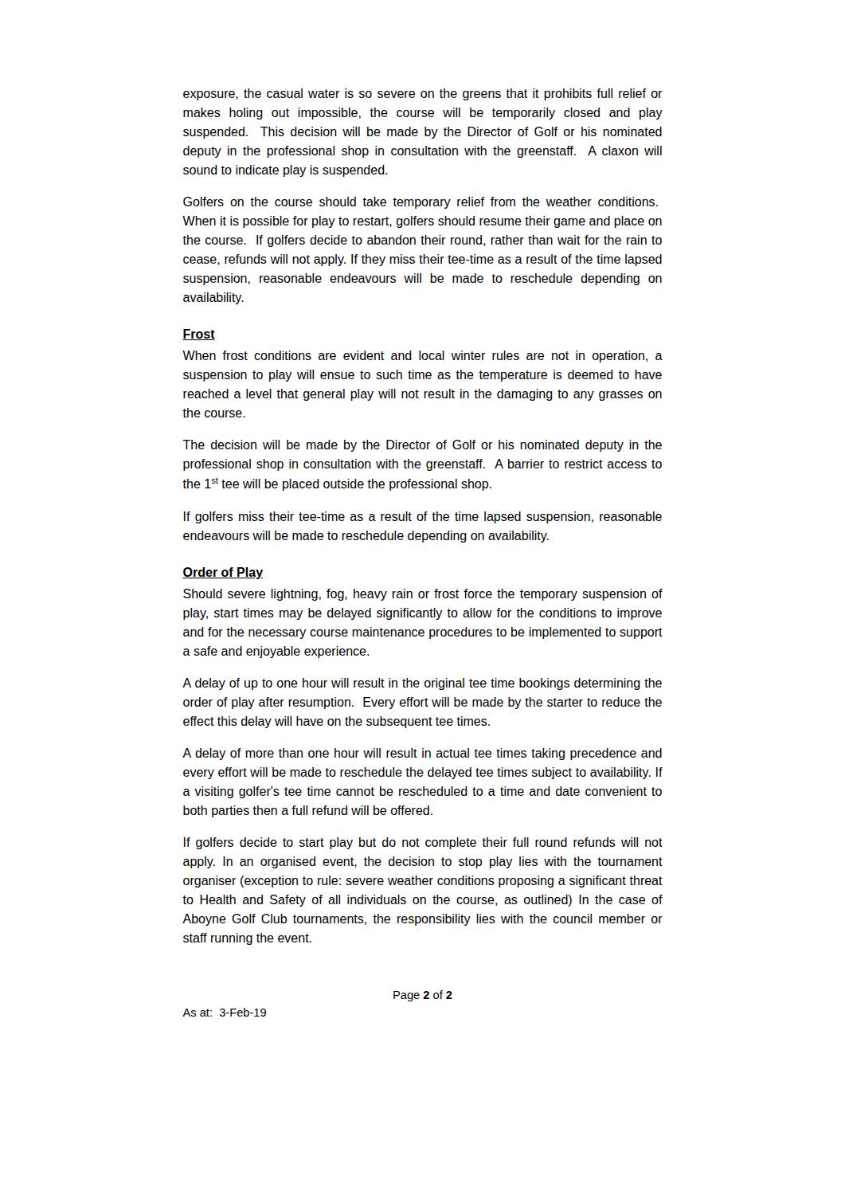exposure, the casual water is so severe on the greens that it prohibits full relief or makes holing out impossible, the course will be temporarily closed and play suspended. This decision will be made by the Director of Golf or his nominated deputy in the professional shop in consultation with the greenstaff. A claxon will sound to indicate play is suspended.
Golfers on the course should take temporary relief from the weather conditions. When it is possible for play to restart, golfers should resume their game and place on the course. If golfers decide to abandon their round, rather than wait for the rain to cease, refunds will not apply. If they miss their tee-time as a result of the time lapsed suspension, reasonable endeavours will be made to reschedule depending on availability.
Frost
When frost conditions are evident and local winter rules are not in operation, a suspension to play will ensue to such time as the temperature is deemed to have reached a level that general play will not result in the damaging to any grasses on the course.
The decision will be made by the Director of Golf or his nominated deputy in the professional shop in consultation with the greenstaff. A barrier to restrict access to the 1st tee will be placed outside the professional shop.
If golfers miss their tee-time as a result of the time lapsed suspension, reasonable endeavours will be made to reschedule depending on availability.
Order of Play
Should severe lightning, fog, heavy rain or frost force the temporary suspension of play, start times may be delayed significantly to allow for the conditions to improve and for the necessary course maintenance procedures to be implemented to support a safe and enjoyable experience.
A delay of up to one hour will result in the original tee time bookings determining the order of play after resumption. Every effort will be made by the starter to reduce the effect this delay will have on the subsequent tee times.
A delay of more than one hour will result in actual tee times taking precedence and every effort will be made to reschedule the delayed tee times subject to availability. If a visiting golfer's tee time cannot be rescheduled to a time and date convenient to both parties then a full refund will be offered.
If golfers decide to start play but do not complete their full round refunds will not apply. In an organised event, the decision to stop play lies with the tournament organiser (exception to rule: severe weather conditions proposing a significant threat to Health and Safety of all individuals on the course, as outlined) In the case of Aboyne Golf Club tournaments, the responsibility lies with the council member or staff running the event.
Page 2 of 2
As at: 3-Feb-19